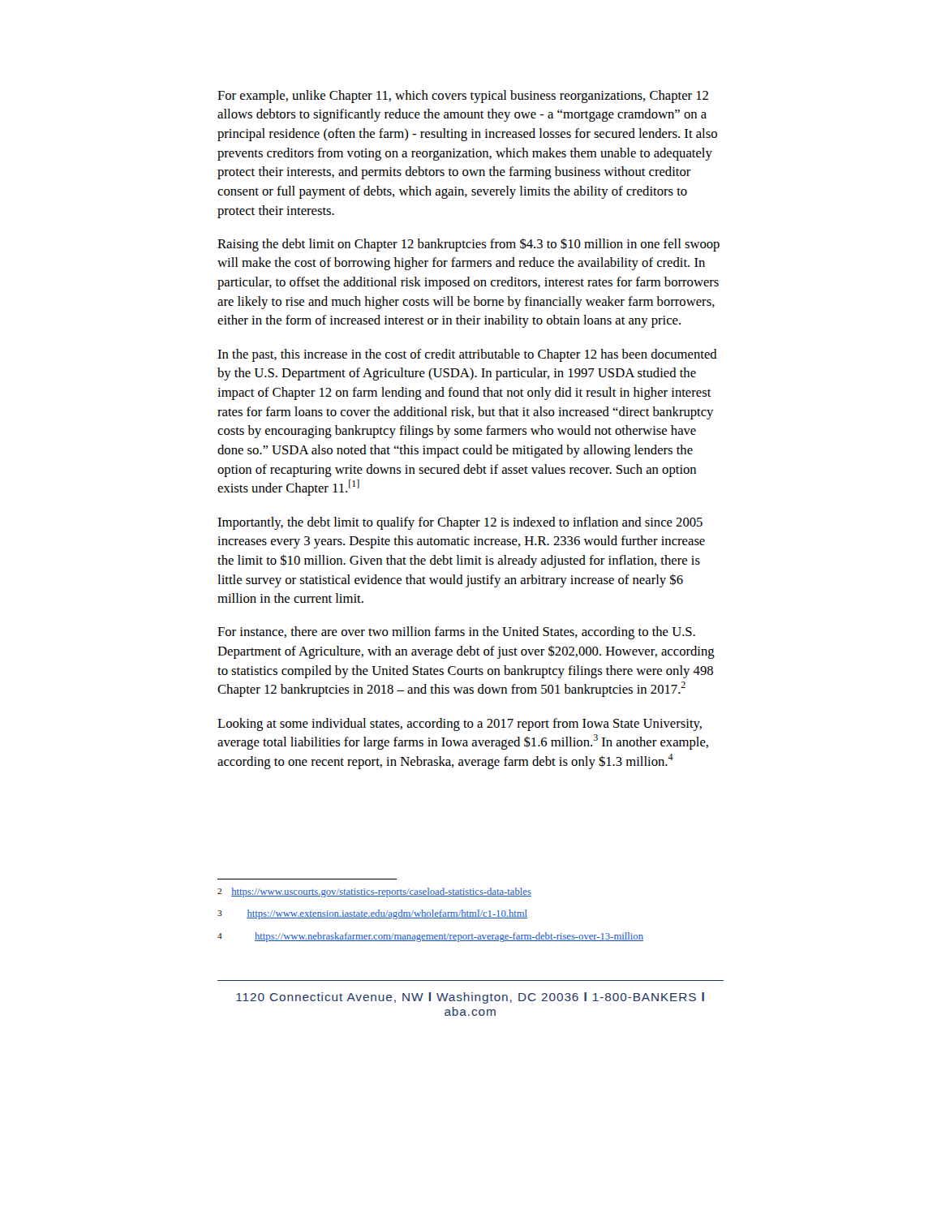For example, unlike Chapter 11, which covers typical business reorganizations, Chapter 12 allows debtors to significantly reduce the amount they owe - a “mortgage cramdown” on a principal residence (often the farm) - resulting in increased losses for secured lenders. It also prevents creditors from voting on a reorganization, which makes them unable to adequately protect their interests, and permits debtors to own the farming business without creditor consent or full payment of debts, which again, severely limits the ability of creditors to protect their interests.
Raising the debt limit on Chapter 12 bankruptcies from $4.3 to $10 million in one fell swoop will make the cost of borrowing higher for farmers and reduce the availability of credit. In particular, to offset the additional risk imposed on creditors, interest rates for farm borrowers are likely to rise and much higher costs will be borne by financially weaker farm borrowers, either in the form of increased interest or in their inability to obtain loans at any price.
In the past, this increase in the cost of credit attributable to Chapter 12 has been documented by the U.S. Department of Agriculture (USDA). In particular, in 1997 USDA studied the impact of Chapter 12 on farm lending and found that not only did it result in higher interest rates for farm loans to cover the additional risk, but that it also increased “direct bankruptcy costs by encouraging bankruptcy filings by some farmers who would not otherwise have done so.” USDA also noted that “this impact could be mitigated by allowing lenders the option of recapturing write downs in secured debt if asset values recover. Such an option exists under Chapter 11.[1]
Importantly, the debt limit to qualify for Chapter 12 is indexed to inflation and since 2005 increases every 3 years. Despite this automatic increase, H.R. 2336 would further increase the limit to $10 million. Given that the debt limit is already adjusted for inflation, there is little survey or statistical evidence that would justify an arbitrary increase of nearly $6 million in the current limit.
For instance, there are over two million farms in the United States, according to the U.S. Department of Agriculture, with an average debt of just over $202,000. However, according to statistics compiled by the United States Courts on bankruptcy filings there were only 498 Chapter 12 bankruptcies in 2018 – and this was down from 501 bankruptcies in 2017.2
Looking at some individual states, according to a 2017 report from Iowa State University, average total liabilities for large farms in Iowa averaged $1.6 million.3 In another example, according to one recent report, in Nebraska, average farm debt is only $1.3 million.4
2 https://www.uscourts.gov/statistics-reports/caseload-statistics-data-tables
3 https://www.extension.iastate.edu/agdm/wholefarm/html/c1-10.html
4 https://www.nebraskafarmer.com/management/report-average-farm-debt-rises-over-13-million
1120 Connecticut Avenue, NW l Washington, DC 20036 l 1-800-BANKERS l aba.com